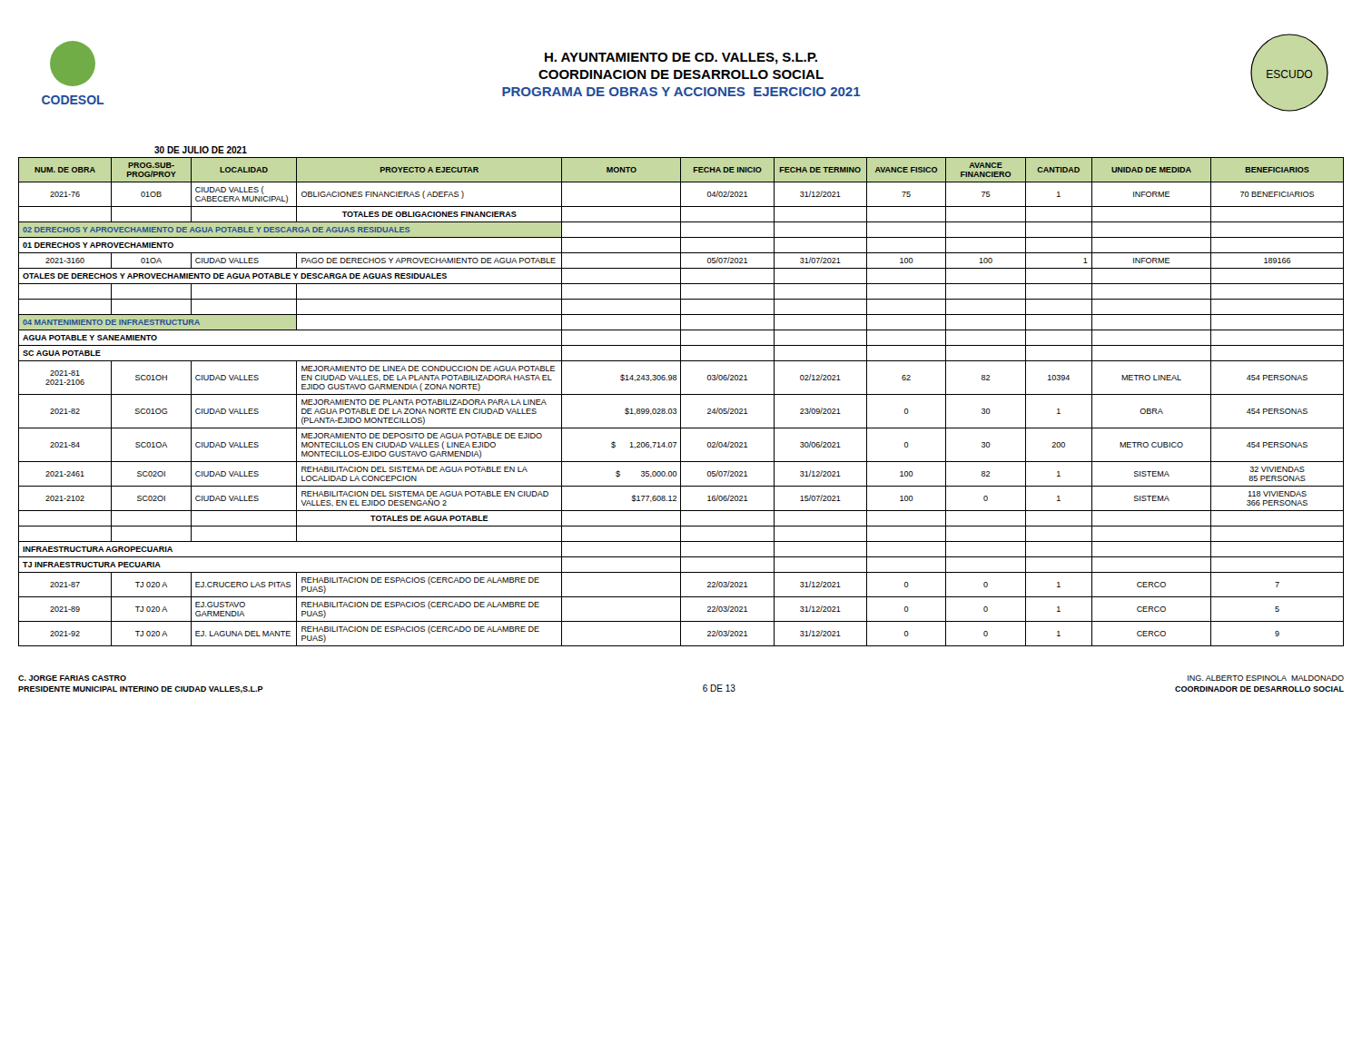H. AYUNTAMIENTO DE CD. VALLES, S.L.P.
COORDINACION DE DESARROLLO SOCIAL
PROGRAMA DE OBRAS Y ACCIONES EJERCICIO 2021
30 DE JULIO DE 2021
| NUM. DE OBRA | PROG.SUB-PROG/PROY | LOCALIDAD | PROYECTO A EJECUTAR | MONTO | FECHA DE INICIO | FECHA DE TERMINO | AVANCE FISICO | AVANCE FINANCIERO | CANTIDAD | UNIDAD DE MEDIDA | BENEFICIARIOS |
| --- | --- | --- | --- | --- | --- | --- | --- | --- | --- | --- | --- |
| 2021-76 | 01OB | CIUDAD VALLES ( CABECERA MUNICIPAL) | OBLIGACIONES FINANCIERAS ( ADEFAS ) | | 04/02/2021 | 31/12/2021 | 75 | 75 | 1 | INFORME | 70 BENEFICIARIOS |
| | | | TOTALES DE OBLIGACIONES FINANCIERAS | | | | | | | | |
| 02 DERECHOS Y APROVECHAMIENTO DE AGUA POTABLE Y DESCARGA DE AGUAS RESIDUALES | | | | | | | | |
| 01 DERECHOS Y APROVECHAMIENTO | | | | | | | | |
| 2021-3160 | 01OA | CIUDAD VALLES | PAGO DE DERECHOS Y APROVECHAMIENTO DE AGUA POTABLE | | 05/07/2021 | 31/07/2021 | 100 | 100 | 1 | INFORME | 189166 |
| OTALES DE DERECHOS Y APROVECHAMIENTO DE AGUA POTABLE Y DESCARGA DE AGUAS RESIDUALES | | | | | | | | |
| 04 MANTENIMIENTO DE INFRAESTRUCTURA | | | | | | | | | |
| AGUA POTABLE Y SANEAMIENTO | | | | | | | | |
| SC AGUA POTABLE | | | | | | | | |
| 2021-81 2021-2106 | SC01OH | CIUDAD VALLES | MEJORAMIENTO DE LINEA DE CONDUCCION DE AGUA POTABLE EN CIUDAD VALLES, DE LA PLANTA POTABILIZADORA HASTA EL EJIDO GUSTAVO GARMENDIA ( ZONA NORTE) | $14,243,306.98 | 03/06/2021 | 02/12/2021 | 62 | 82 | 10394 | METRO LINEAL | 454 PERSONAS |
| 2021-82 | SC01OG | CIUDAD VALLES | MEJORAMIENTO DE PLANTA POTABILIZADORA PARA LA LINEA DE AGUA POTABLE DE LA ZONA NORTE EN CIUDAD VALLES (PLANTA-EJIDO MONTECILLOS) | $1,899,028.03 | 24/05/2021 | 23/09/2021 | 0 | 30 | 1 | OBRA | 454 PERSONAS |
| 2021-84 | SC01OA | CIUDAD VALLES | MEJORAMIENTO DE DEPOSITO DE AGUA POTABLE DE EJIDO MONTECILLOS EN CIUDAD VALLES ( LINEA EJIDO MONTECILLOS-EJIDO GUSTAVO GARMENDIA) | $ 1,206,714.07 | 02/04/2021 | 30/06/2021 | 0 | 30 | 200 | METRO CUBICO | 454 PERSONAS |
| 2021-2461 | SC02OI | CIUDAD VALLES | REHABILITACION DEL SISTEMA DE AGUA POTABLE EN LA LOCALIDAD LA CONCEPCION | $ 35,000.00 | 05/07/2021 | 31/12/2021 | 100 | 82 | 1 | SISTEMA | 32 VIVIENDAS 85 PERSONAS |
| 2021-2102 | SC02OI | CIUDAD VALLES | REHABILITACION DEL SISTEMA DE AGUA POTABLE EN CIUDAD VALLES, EN EL EJIDO DESENGAÑO 2 | $177,608.12 | 16/06/2021 | 15/07/2021 | 100 | 0 | 1 | SISTEMA | 118 VIVIENDAS 366 PERSONAS |
| | | | TOTALES DE AGUA POTABLE | | | | | | | | |
| INFRAESTRUCTURA AGROPECUARIA | | | | | | | | |
| TJ INFRAESTRUCTURA PECUARIA | | | | | | | | |
| 2021-87 | TJ 020 A | EJ.CRUCERO LAS PITAS | REHABILITACION DE ESPACIOS (CERCADO DE ALAMBRE DE PUAS) | | 22/03/2021 | 31/12/2021 | 0 | 0 | 1 | CERCO | 7 |
| 2021-89 | TJ 020 A | EJ.GUSTAVO GARMENDIA | REHABILITACION DE ESPACIOS (CERCADO DE ALAMBRE DE PUAS) | | 22/03/2021 | 31/12/2021 | 0 | 0 | 1 | CERCO | 5 |
| 2021-92 | TJ 020 A | EJ. LAGUNA DEL MANTE | REHABILITACION DE ESPACIOS (CERCADO DE ALAMBRE DE PUAS) | | 22/03/2021 | 31/12/2021 | 0 | 0 | 1 | CERCO | 9 |
C. JORGE FARIAS CASTRO
PRESIDENTE MUNICIPAL INTERINO DE CIUDAD VALLES,S.L.P
6 DE 13
ING. ALBERTO ESPINOLA MALDONADO
COORDINADOR DE DESARROLLO SOCIAL